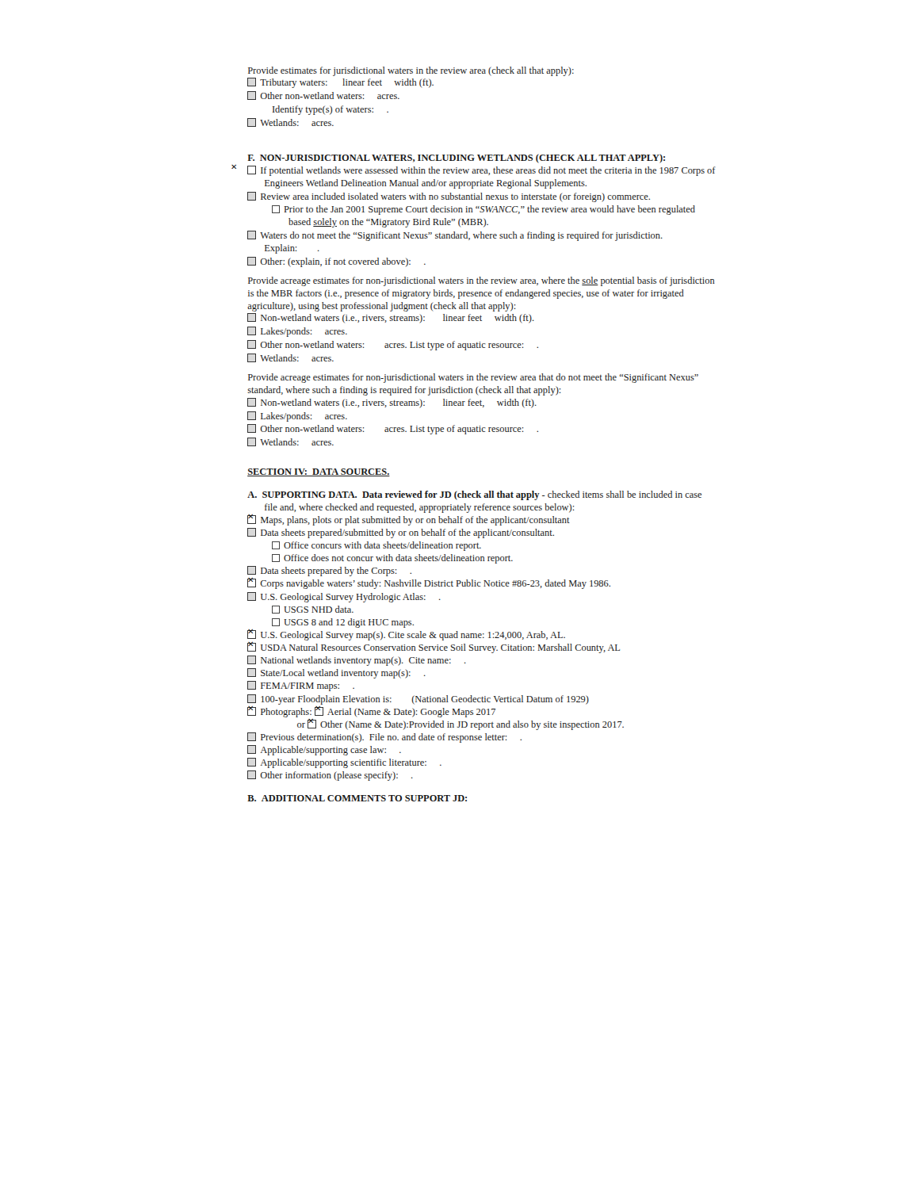Provide estimates for jurisdictional waters in the review area (check all that apply):
Tributary waters: linear feet width (ft).
Other non-wetland waters: acres.
Identify type(s) of waters: .
Wetlands: acres.
F. NON-JURISDICTIONAL WATERS, INCLUDING WETLANDS (CHECK ALL THAT APPLY):
If potential wetlands were assessed within the review area, these areas did not meet the criteria in the 1987 Corps of Engineers Wetland Delineation Manual and/or appropriate Regional Supplements.
Review area included isolated waters with no substantial nexus to interstate (or foreign) commerce.
Prior to the Jan 2001 Supreme Court decision in “SWANCC,” the review area would have been regulated based solely on the “Migratory Bird Rule” (MBR).
Waters do not meet the “Significant Nexus” standard, where such a finding is required for jurisdiction. Explain: .
Other: (explain, if not covered above): .
Provide acreage estimates for non-jurisdictional waters in the review area, where the sole potential basis of jurisdiction is the MBR factors (i.e., presence of migratory birds, presence of endangered species, use of water for irrigated agriculture), using best professional judgment (check all that apply):
Non-wetland waters (i.e., rivers, streams): linear feet width (ft).
Lakes/ponds: acres.
Other non-wetland waters: acres. List type of aquatic resource: .
Wetlands: acres.
Provide acreage estimates for non-jurisdictional waters in the review area that do not meet the “Significant Nexus” standard, where such a finding is required for jurisdiction (check all that apply):
Non-wetland waters (i.e., rivers, streams): linear feet, width (ft).
Lakes/ponds: acres.
Other non-wetland waters: acres. List type of aquatic resource: .
Wetlands: acres.
SECTION IV: DATA SOURCES.
A. SUPPORTING DATA. Data reviewed for JD (check all that apply - checked items shall be included in case file and, where checked and requested, appropriately reference sources below):
Maps, plans, plots or plat submitted by or on behalf of the applicant/consultant
Data sheets prepared/submitted by or on behalf of the applicant/consultant.
Office concurs with data sheets/delineation report.
Office does not concur with data sheets/delineation report.
Data sheets prepared by the Corps: .
Corps navigable waters’ study: Nashville District Public Notice #86-23, dated May 1986.
U.S. Geological Survey Hydrologic Atlas: .
USGS NHD data.
USGS 8 and 12 digit HUC maps.
U.S. Geological Survey map(s). Cite scale & quad name: 1:24,000, Arab, AL.
USDA Natural Resources Conservation Service Soil Survey. Citation: Marshall County, AL
National wetlands inventory map(s). Cite name: .
State/Local wetland inventory map(s): .
FEMA/FIRM maps: .
100-year Floodplain Elevation is: (National Geodectic Vertical Datum of 1929)
Photographs: Aerial (Name & Date): Google Maps 2017
or Other (Name & Date):Provided in JD report and also by site inspection 2017.
Previous determination(s). File no. and date of response letter: .
Applicable/supporting case law: .
Applicable/supporting scientific literature: .
Other information (please specify): .
B. ADDITIONAL COMMENTS TO SUPPORT JD: